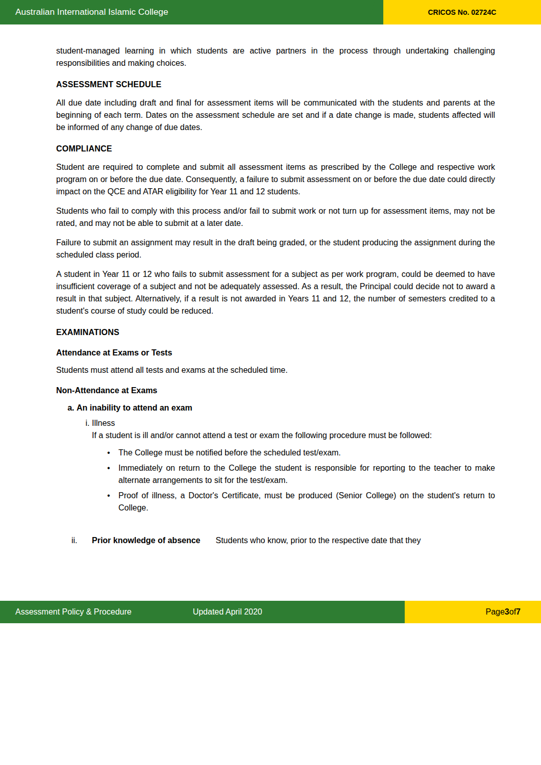Australian International Islamic College
CRICOS No. 02724C
student-managed learning in which students are active partners in the process through undertaking challenging responsibilities and making choices.
ASSESSMENT SCHEDULE
All due date including draft and final for assessment items will be communicated with the students and parents at the beginning of each term. Dates on the assessment schedule are set and if a date change is made, students affected will be informed of any change of due dates.
COMPLIANCE
Student are required to complete and submit all assessment items as prescribed by the College and respective work program on or before the due date. Consequently, a failure to submit assessment on or before the due date could directly impact on the QCE and ATAR eligibility for Year 11 and 12 students.
Students who fail to comply with this process and/or fail to submit work or not turn up for assessment items, may not be rated, and may not be able to submit at a later date.
Failure to submit an assignment may result in the draft being graded, or the student producing the assignment during the scheduled class period.
A student in Year 11 or 12 who fails to submit assessment for a subject as per work program, could be deemed to have insufficient coverage of a subject and not be adequately assessed. As a result, the Principal could decide not to award a result in that subject. Alternatively, if a result is not awarded in Years 11 and 12, the number of semesters credited to a student's course of study could be reduced.
EXAMINATIONS
Attendance at Exams or Tests
Students must attend all tests and exams at the scheduled time.
Non-Attendance at Exams
An inability to attend an exam
Illness
If a student is ill and/or cannot attend a test or exam the following procedure must be followed:
The College must be notified before the scheduled test/exam.
Immediately on return to the College the student is responsible for reporting to the teacher to make alternate arrangements to sit for the test/exam.
Proof of illness, a Doctor's Certificate, must be produced (Senior College) on the student's return to College.
ii. Prior knowledge of absence Students who know, prior to the respective date that they
Assessment Policy & Procedure Updated April 2020
Page 3 of 7